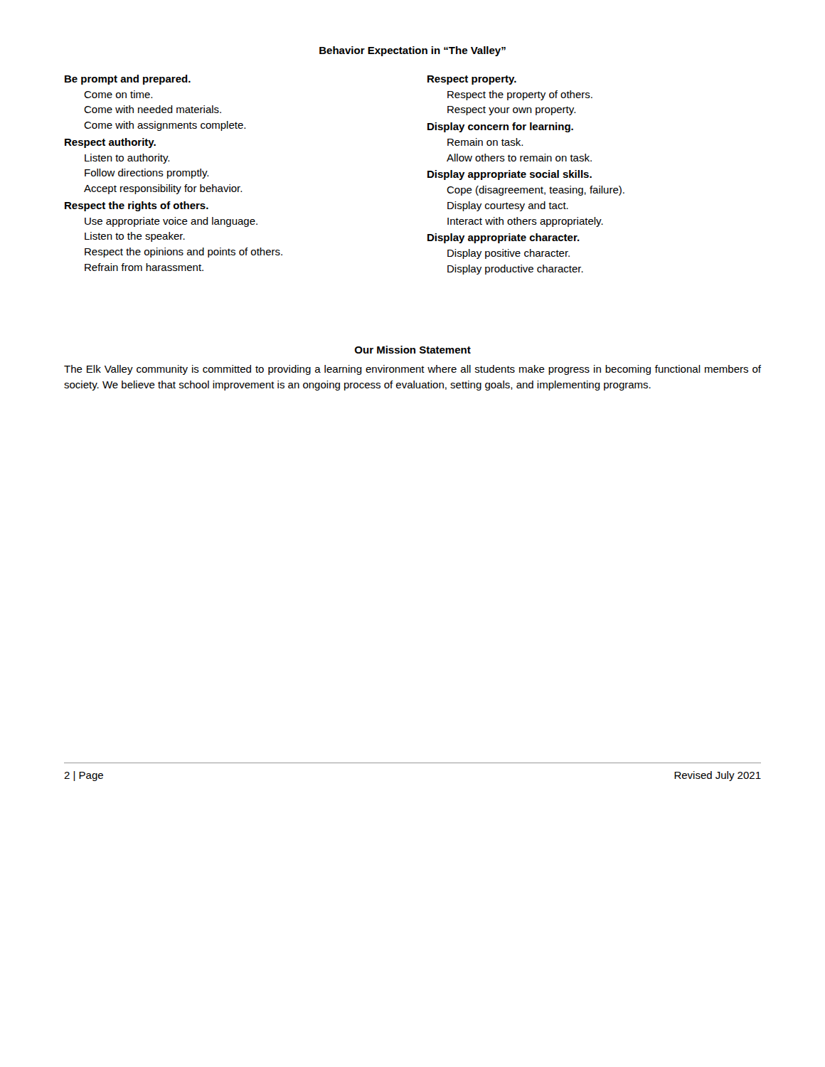Behavior Expectation in “The Valley”
Be prompt and prepared.
Come on time.
Come with needed materials.
Come with assignments complete.
Respect authority.
Listen to authority.
Follow directions promptly.
Accept responsibility for behavior.
Respect the rights of others.
Use appropriate voice and language.
Listen to the speaker.
Respect the opinions and points of others.
Refrain from harassment.
Respect property.
Respect the property of others.
Respect your own property.
Display concern for learning.
Remain on task.
Allow others to remain on task.
Display appropriate social skills.
Cope (disagreement, teasing, failure).
Display courtesy and tact.
Interact with others appropriately.
Display appropriate character.
Display positive character.
Display productive character.
Our Mission Statement
The Elk Valley community is committed to providing a learning environment where all students make progress in becoming functional members of society. We believe that school improvement is an ongoing process of evaluation, setting goals, and implementing programs.
2 | Page Revised July 2021